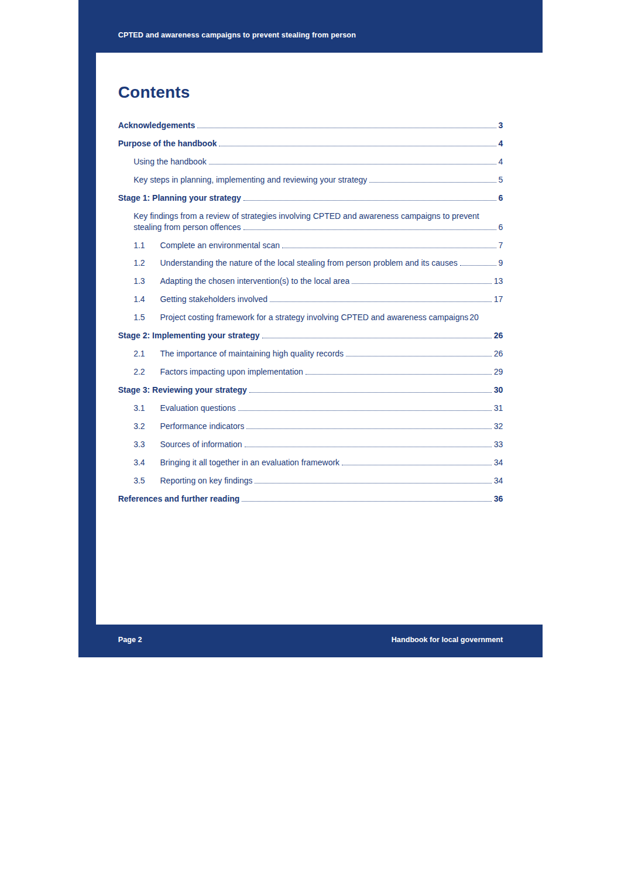CPTED and awareness campaigns to prevent stealing from person
Contents
Acknowledgements 3
Purpose of the handbook 4
Using the handbook 4
Key steps in planning, implementing and reviewing your strategy 5
Stage 1: Planning your strategy 6
Key findings from a review of strategies involving CPTED and awareness campaigns to prevent stealing from person offences 6
1.1 Complete an environmental scan 7
1.2 Understanding the nature of the local stealing from person problem and its causes 9
1.3 Adapting the chosen intervention(s) to the local area 13
1.4 Getting stakeholders involved 17
1.5 Project costing framework for a strategy involving CPTED and awareness campaigns 20
Stage 2: Implementing your strategy 26
2.1 The importance of maintaining high quality records 26
2.2 Factors impacting upon implementation 29
Stage 3: Reviewing your strategy 30
3.1 Evaluation questions 31
3.2 Performance indicators 32
3.3 Sources of information 33
3.4 Bringing it all together in an evaluation framework 34
3.5 Reporting on key findings 34
References and further reading 36
Page 2
Handbook for local government